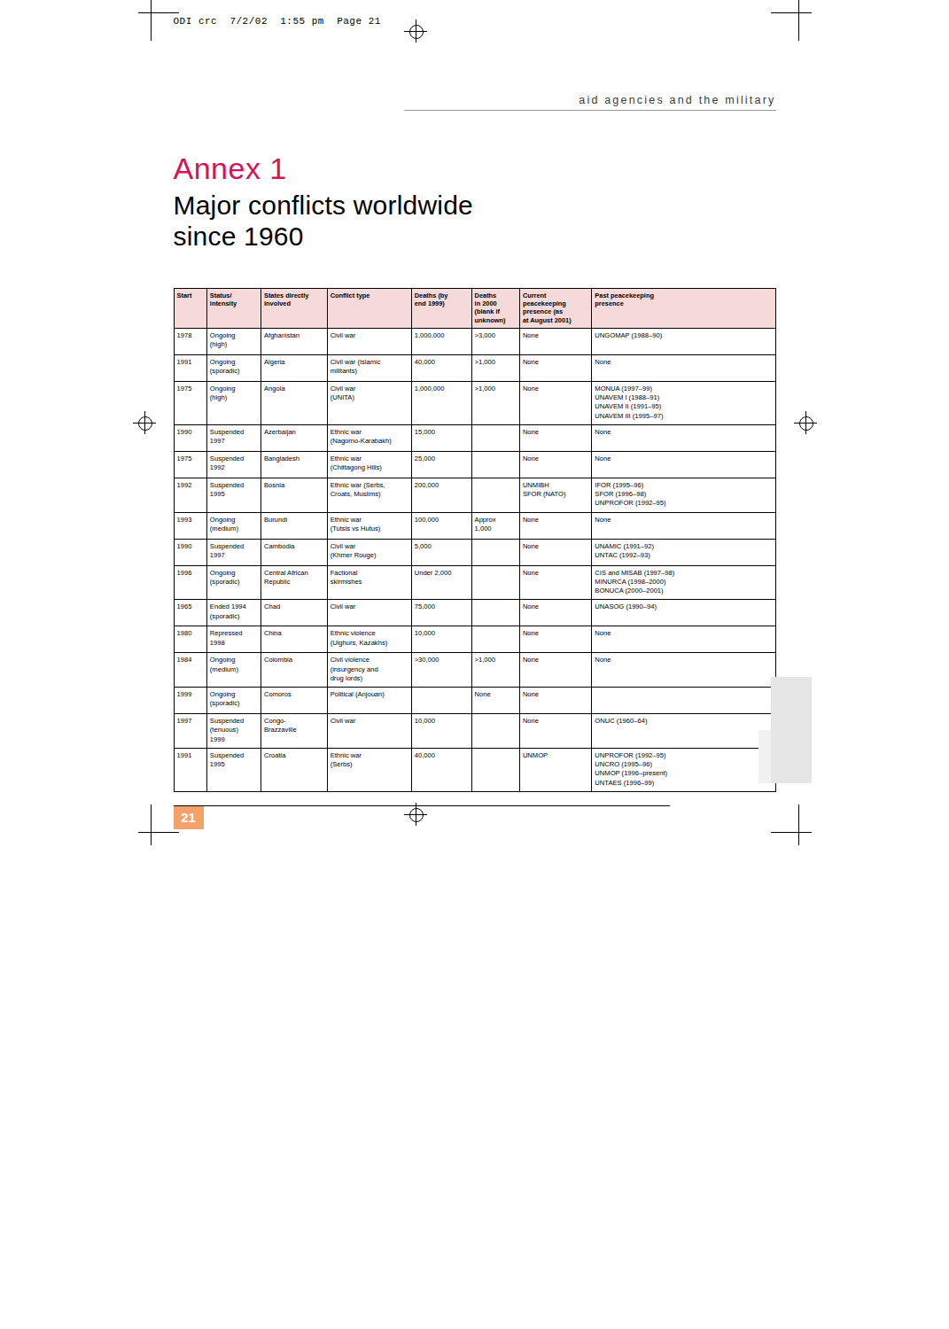ODI crc 7/2/02 1:55 pm Page 21
aid agencies and the military
Annex 1
Major conflicts worldwide
since 1960
| Start | Status/ intensity | States directly involved | Conflict type | Deaths (by end 1999) | Deaths in 2000 (blank if unknown) | Current peacekeeping presence (as at August 2001) | Past peacekeeping presence |
| --- | --- | --- | --- | --- | --- | --- | --- |
| 1978 | Ongoing (high) | Afghanistan | Civil war | 1,000,000 | >3,000 | None | UNGOMAP (1988–90) |
| 1991 | Ongoing (sporadic) | Algeria | Civil war (Islamic militants) | 40,000 | >1,000 | None | None |
| 1975 | Ongoing (high) | Angola | Civil war (UNITA) | 1,000,000 | >1,000 | None | MONUA (1997–99) UNAVEM I (1988–91) UNAVEM II (1991–95) UNAVEM III (1995–97) |
| 1990 | Suspended 1997 | Azerbaijan | Ethnic war (Nagorno-Karabakh) | 15,000 | | None | None |
| 1975 | Suspended 1992 | Bangladesh | Ethnic war (Chittagong Hills) | 25,000 | | None | None |
| 1992 | Suspended 1995 | Bosnia | Ethnic war (Serbs, Croats, Muslims) | 200,000 | | UNMIBH SFOR (NATO) | IFOR (1995–96) SFOR (1996–98) UNPROFOR (1992–95) |
| 1993 | Ongoing (medium) | Burundi | Ethnic war (Tutsis vs Hutus) | 100,000 | Approx 1,000 | None | None |
| 1990 | Suspended 1997 | Cambodia | Civil war (Khmer Rouge) | 5,000 | | None | UNAMIC (1991–92) UNTAC (1992–93) |
| 1996 | Ongoing (sporadic) | Central African Republic | Factional skirmishes | Under 2,000 | | None | CIS and MISAB (1997–98) MINURCA (1998–2000) BONUCA (2000–2001) |
| 1965 | Ended 1994 (sporadic) | Chad | Civil war | 75,000 | | None | UNASOG (1990–94) |
| 1980 | Repressed 1998 | China | Ethnic violence (Uighurs, Kazakhs) | 10,000 | | None | None |
| 1984 | Ongoing (medium) | Colombia | Civil violence (insurgency and drug lords) | >30,000 | >1,000 | None | None |
| 1999 | Ongoing (sporadic) | Comoros | Political (Anjouan) | | None | None | |
| 1997 | Suspended (tenuous) 1999 | Congo- Brazzaville | Civil war | 10,000 | | None | ONUC (1960–64) |
| 1991 | Suspended 1995 | Croatia | Ethnic war (Serbs) | 40,000 | | UNMOP | UNPROFOR (1992–95) UNCRO (1995–96) UNMOP (1996–present) UNTAES (1996–99) |
21